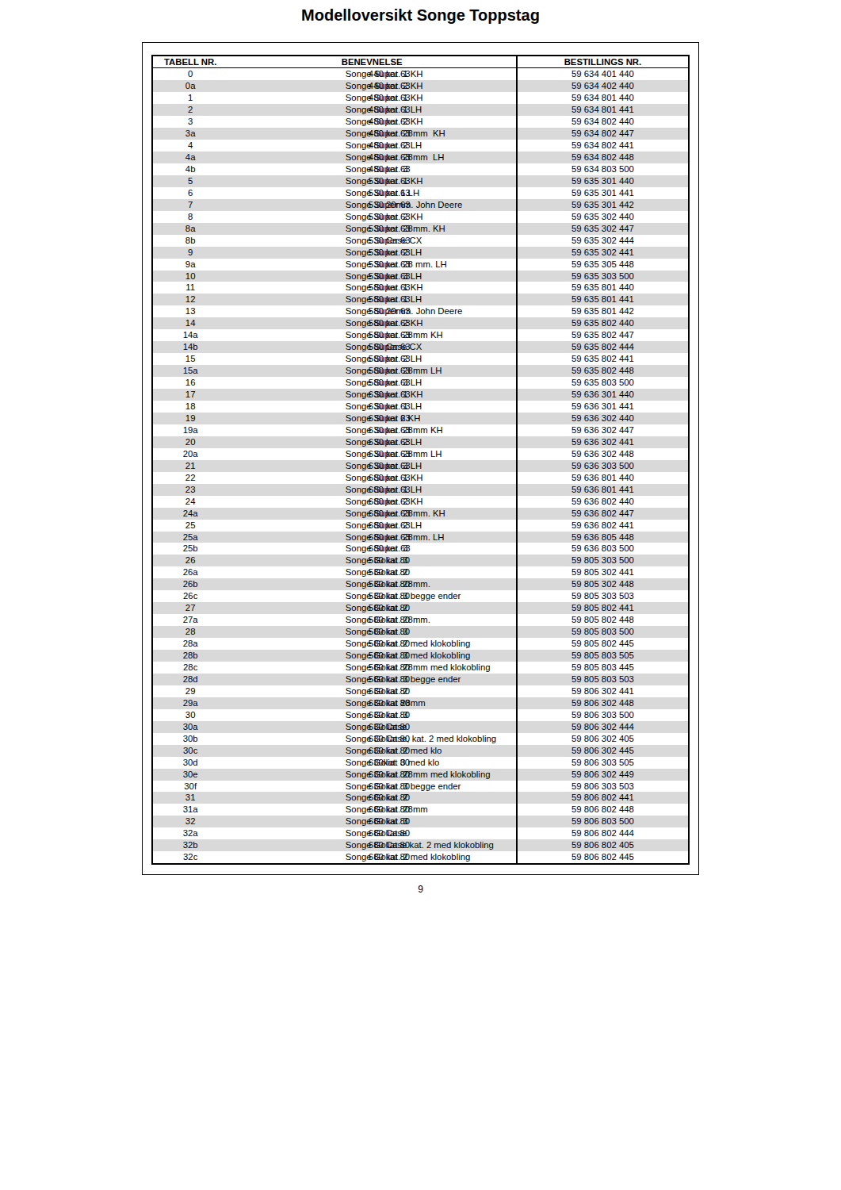Modelloversikt Songe Toppstag
| TABELL NR. | BENEVNELSE | BESTILLINGS NR. |
| --- | --- | --- |
| 0 | Songe Super 63 | 440 kat. 1 KH | 59 634 401 440 |
| 0a | Songe Super 63 | 440 kat. 2 KH | 59 634 402 440 |
| 1 | Songe Super 63 | 480 kat. 1 KH | 59 634 801 440 |
| 2 | Songe Super 63 | 480 kat. 1 LH | 59 634 801 441 |
| 3 | Songe Super 63 | 480 kat. 2 KH | 59 634 802 440 |
| 3a | Songe Super 63 | 480 kat. 28mm KH | 59 634 802 447 |
| 4 | Songe Super 63 | 480 kat. 2 LH | 59 634 802 441 |
| 4a | Songe Super 63 | 480 kat. 28mm LH | 59 634 802 448 |
| 4b | Songe Super 63 | 480 kat. 3 | 59 634 803 500 |
| 5 | Songe Super 63 | 530 kat. 1 KH | 59 635 301 440 |
| 6 | Songe Super 63 | 530 kat.1 LH | 59 635 301 441 |
| 7 | Songe Super 63 | 530 20mm. John Deere | 59 635 301 442 |
| 8 | Songe Super 63 | 530 kat. 2 KH | 59 635 302 440 |
| 8a | Songe Super 63 | 530 kat. 28mm. KH | 59 635 302 447 |
| 8b | Songe Super 63 | 530 Case CX | 59 635 302 444 |
| 9 | Songe Super 63 | 530 kat. 2 LH | 59 635 302 441 |
| 9a | Songe Super 63 | 530 kat. 28 mm. LH | 59 635 305 448 |
| 10 | Songe Super 63 | 530 kat. 3 LH | 59 635 303 500 |
| 11 | Songe Super 63 | 580 kat. 1 KH | 59 635 801 440 |
| 12 | Songe Super 63 | 580 kat. 1 LH | 59 635 801 441 |
| 13 | Songe Super 63 | 580 20mm. John Deere | 59 635 801 442 |
| 14 | Songe Super 63 | 580 kat. 2 KH | 59 635 802 440 |
| 14a | Songe Super 63 | 580 kat. 28mm KH | 59 635 802 447 |
| 14b | Songe Super 63 | 580 Case CX | 59 635 802 444 |
| 15 | Songe Super 63 | 580 kat. 2 LH | 59 635 802 441 |
| 15a | Songe Super 63 | 580 kat. 28mm LH | 59 635 802 448 |
| 16 | Songe Super 63 | 580 kat. 3 LH | 59 635 803 500 |
| 17 | Songe Super 63 | 630 kat. 1 KH | 59 636 301 440 |
| 18 | Songe Super 63 | 630 kat. 1 LH | 59 636 301 441 |
| 19 | Songe Super 63 | 630 kat 2 KH | 59 636 302 440 |
| 19a | Songe Super 63 | 630 kat. 28mm KH | 59 636 302 447 |
| 20 | Songe Super 63 | 630 kat. 2 LH | 59 636 302 441 |
| 20a | Songe Super 63 | 630 kat. 28mm LH | 59 636 302 448 |
| 21 | Songe Super 63 | 630 kat. 3 LH | 59 636 303 500 |
| 22 | Songe Super 63 | 680 kat. 1 KH | 59 636 801 440 |
| 23 | Songe Super 63 | 680 kat. 1 LH | 59 636 801 441 |
| 24 | Songe Super 63 | 680 kat. 2 KH | 59 636 802 440 |
| 24a | Songe Super 63 | 680 kat. 28mm. KH | 59 636 802 447 |
| 25 | Songe Super 63 | 680 kat. 2 LH | 59 636 802 441 |
| 25a | Songe Super 63 | 680 kat. 28mm. LH | 59 636 805 448 |
| 25b | Songe Super 63 | 680 kat. 3 | 59 636 803 500 |
| 26 | Songe Goliat 80 | 530 kat. 3 | 59 805 303 500 |
| 26a | Songe Goliat 80 | 530 kat. 2 | 59 805 302 441 |
| 26b | Songe Goliat 80 | 530 kat. 28mm. | 59 805 302 448 |
| 26c | Songe Goliat 80 | 530 kat. 3 begge ender | 59 805 303 503 |
| 27 | Songe Goliat 80 | 580 kat. 2 | 59 805 802 441 |
| 27a | Songe Goliat 80 | 580 kat. 28mm. | 59 805 802 448 |
| 28 | Songe Goliat 80 | 580 kat. 3 | 59 805 803 500 |
| 28a | Songe Goliat 80 | 580 kat. 2 med klokobling | 59 805 802 445 |
| 28b | Songe Goliat 80 | 580 kat. 3 med klokobling | 59 805 803 505 |
| 28c | Songe Goliat 80 | 580 kat. 28mm med klokobling | 59 805 803 445 |
| 28d | Songe Goliat 80 | 580 kat. 3 begge ender | 59 805 803 503 |
| 29 | Songe Goliat 80 | 630 kat. 2 | 59 806 302 441 |
| 29a | Songe Goliat 80 | 630 kat 28mm | 59 806 302 448 |
| 30 | Songe Goliat 80 | 630 kat. 3 | 59 806 303 500 |
| 30a | Songe Goliat 80 | 630 Case | 59 806 302 444 |
| 30b | Songe Goliat 80 | 630 Case, kat. 2 med klokobling | 59 806 302 405 |
| 30c | Songe Goliat 80 | 630 kat. 2 med klo | 59 806 302 445 |
| 30d | Songe Goliat 80 | 630kat. 3 med klo | 59 806 303 505 |
| 30e | Songe Goliat 80 | 630 kat. 28mm med klokobling | 59 806 302 449 |
| 30f | Songe Goliat 80 | 630 kat. 3 begge ender | 59 806 303 503 |
| 31 | Songe Goliat 80 | 680 kat. 2 | 59 806 802 441 |
| 31a | Songe Goliat 80 | 680 kat. 28mm | 59 806 802 448 |
| 32 | Songe Goliat 80 | 680 kat. 3 | 59 806 803 500 |
| 32a | Songe Goliat 80 | 680 Case | 59 806 802 444 |
| 32b | Songe Goliat 80 | 680 Case kat. 2 med klokobling | 59 806 802 405 |
| 32c | Songe Goliat 80 | 680 kat. 2 med klokobling | 59 806 802 445 |
9